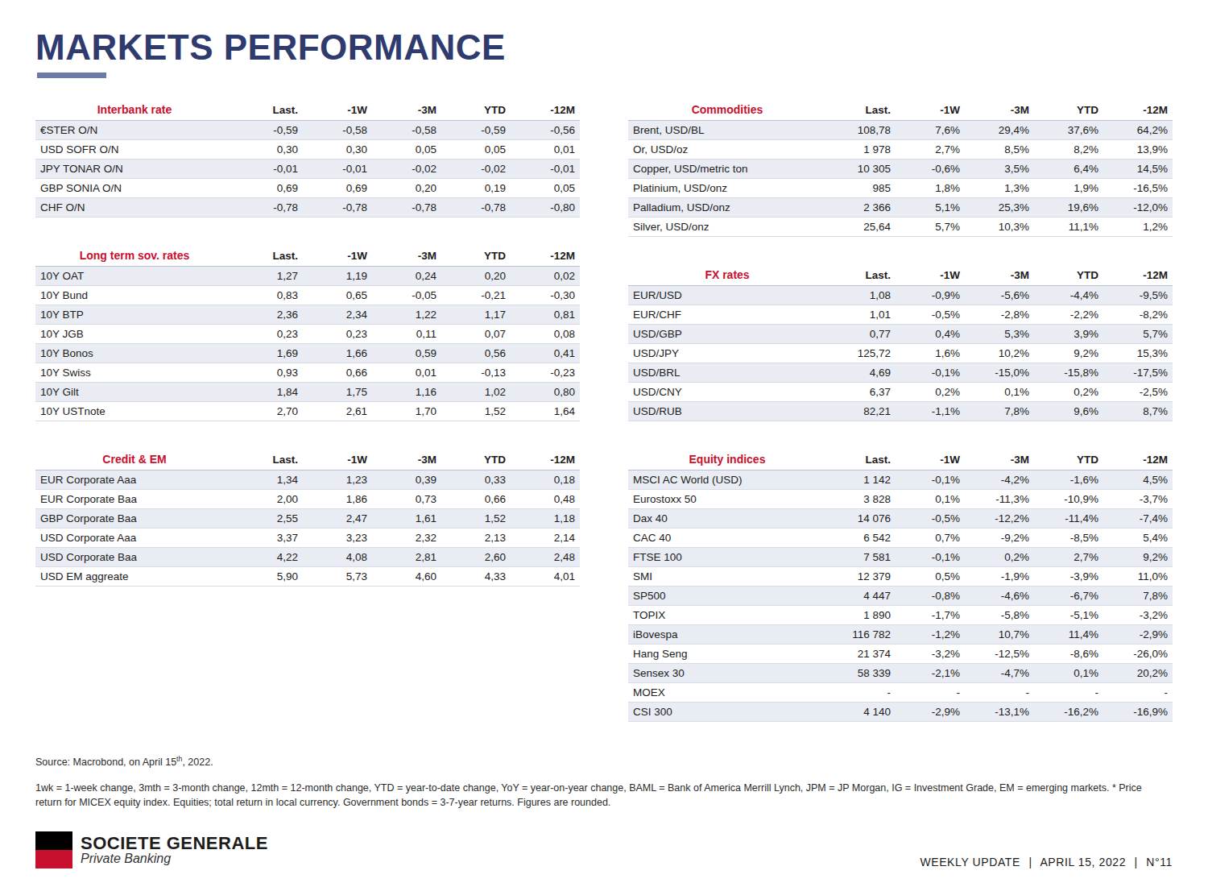MARKETS PERFORMANCE
| Interbank rate | Last. | -1W | -3M | YTD | -12M |
| --- | --- | --- | --- | --- | --- |
| €STER O/N | -0,59 | -0,58 | -0,58 | -0,59 | -0,56 |
| USD SOFR O/N | 0,30 | 0,30 | 0,05 | 0,05 | 0,01 |
| JPY TONAR O/N | -0,01 | -0,01 | -0,02 | -0,02 | -0,01 |
| GBP SONIA O/N | 0,69 | 0,69 | 0,20 | 0,19 | 0,05 |
| CHF O/N | -0,78 | -0,78 | -0,78 | -0,78 | -0,80 |
| Long term sov. rates | Last. | -1W | -3M | YTD | -12M |
| --- | --- | --- | --- | --- | --- |
| 10Y OAT | 1,27 | 1,19 | 0,24 | 0,20 | 0,02 |
| 10Y Bund | 0,83 | 0,65 | -0,05 | -0,21 | -0,30 |
| 10Y BTP | 2,36 | 2,34 | 1,22 | 1,17 | 0,81 |
| 10Y JGB | 0,23 | 0,23 | 0,11 | 0,07 | 0,08 |
| 10Y Bonos | 1,69 | 1,66 | 0,59 | 0,56 | 0,41 |
| 10Y Swiss | 0,93 | 0,66 | 0,01 | -0,13 | -0,23 |
| 10Y Gilt | 1,84 | 1,75 | 1,16 | 1,02 | 0,80 |
| 10Y USTnote | 2,70 | 2,61 | 1,70 | 1,52 | 1,64 |
| Credit & EM | Last. | -1W | -3M | YTD | -12M |
| --- | --- | --- | --- | --- | --- |
| EUR Corporate Aaa | 1,34 | 1,23 | 0,39 | 0,33 | 0,18 |
| EUR Corporate Baa | 2,00 | 1,86 | 0,73 | 0,66 | 0,48 |
| GBP Corporate Baa | 2,55 | 2,47 | 1,61 | 1,52 | 1,18 |
| USD Corporate Aaa | 3,37 | 3,23 | 2,32 | 2,13 | 2,14 |
| USD Corporate Baa | 4,22 | 4,08 | 2,81 | 2,60 | 2,48 |
| USD EM aggreate | 5,90 | 5,73 | 4,60 | 4,33 | 4,01 |
| Commodities | Last. | -1W | -3M | YTD | -12M |
| --- | --- | --- | --- | --- | --- |
| Brent, USD/BL | 108,78 | 7,6% | 29,4% | 37,6% | 64,2% |
| Or, USD/oz | 1 978 | 2,7% | 8,5% | 8,2% | 13,9% |
| Copper, USD/metric ton | 10 305 | -0,6% | 3,5% | 6,4% | 14,5% |
| Platinium, USD/onz | 985 | 1,8% | 1,3% | 1,9% | -16,5% |
| Palladium, USD/onz | 2 366 | 5,1% | 25,3% | 19,6% | -12,0% |
| Silver, USD/onz | 25,64 | 5,7% | 10,3% | 11,1% | 1,2% |
| FX rates | Last. | -1W | -3M | YTD | -12M |
| --- | --- | --- | --- | --- | --- |
| EUR/USD | 1,08 | -0,9% | -5,6% | -4,4% | -9,5% |
| EUR/CHF | 1,01 | -0,5% | -2,8% | -2,2% | -8,2% |
| USD/GBP | 0,77 | 0,4% | 5,3% | 3,9% | 5,7% |
| USD/JPY | 125,72 | 1,6% | 10,2% | 9,2% | 15,3% |
| USD/BRL | 4,69 | -0,1% | -15,0% | -15,8% | -17,5% |
| USD/CNY | 6,37 | 0,2% | 0,1% | 0,2% | -2,5% |
| USD/RUB | 82,21 | -1,1% | 7,8% | 9,6% | 8,7% |
| Equity indices | Last. | -1W | -3M | YTD | -12M |
| --- | --- | --- | --- | --- | --- |
| MSCI AC World (USD) | 1 142 | -0,1% | -4,2% | -1,6% | 4,5% |
| Eurostoxx 50 | 3 828 | 0,1% | -11,3% | -10,9% | -3,7% |
| Dax 40 | 14 076 | -0,5% | -12,2% | -11,4% | -7,4% |
| CAC 40 | 6 542 | 0,7% | -9,2% | -8,5% | 5,4% |
| FTSE 100 | 7 581 | -0,1% | 0,2% | 2,7% | 9,2% |
| SMI | 12 379 | 0,5% | -1,9% | -3,9% | 11,0% |
| SP500 | 4 447 | -0,8% | -4,6% | -6,7% | 7,8% |
| TOPIX | 1 890 | -1,7% | -5,8% | -5,1% | -3,2% |
| iBovespa | 116 782 | -1,2% | 10,7% | 11,4% | -2,9% |
| Hang Seng | 21 374 | -3,2% | -12,5% | -8,6% | -26,0% |
| Sensex 30 | 58 339 | -2,1% | -4,7% | 0,1% | 20,2% |
| MOEX | - | - | - | - | - |
| CSI 300 | 4 140 | -2,9% | -13,1% | -16,2% | -16,9% |
Source: Macrobond, on April 15th, 2022.
1wk = 1-week change, 3mth = 3-month change, 12mth = 12-month change, YTD = year-to-date change, YoY = year-on-year change, BAML = Bank of America Merrill Lynch, JPM = JP Morgan, IG = Investment Grade, EM = emerging markets. * Price return for MICEX equity index. Equities; total return in local currency. Government bonds = 3-7-year returns. Figures are rounded.
SOCIETE GENERALE
Private Banking
WEEKLY UPDATE | APRIL 15, 2022 | N°11